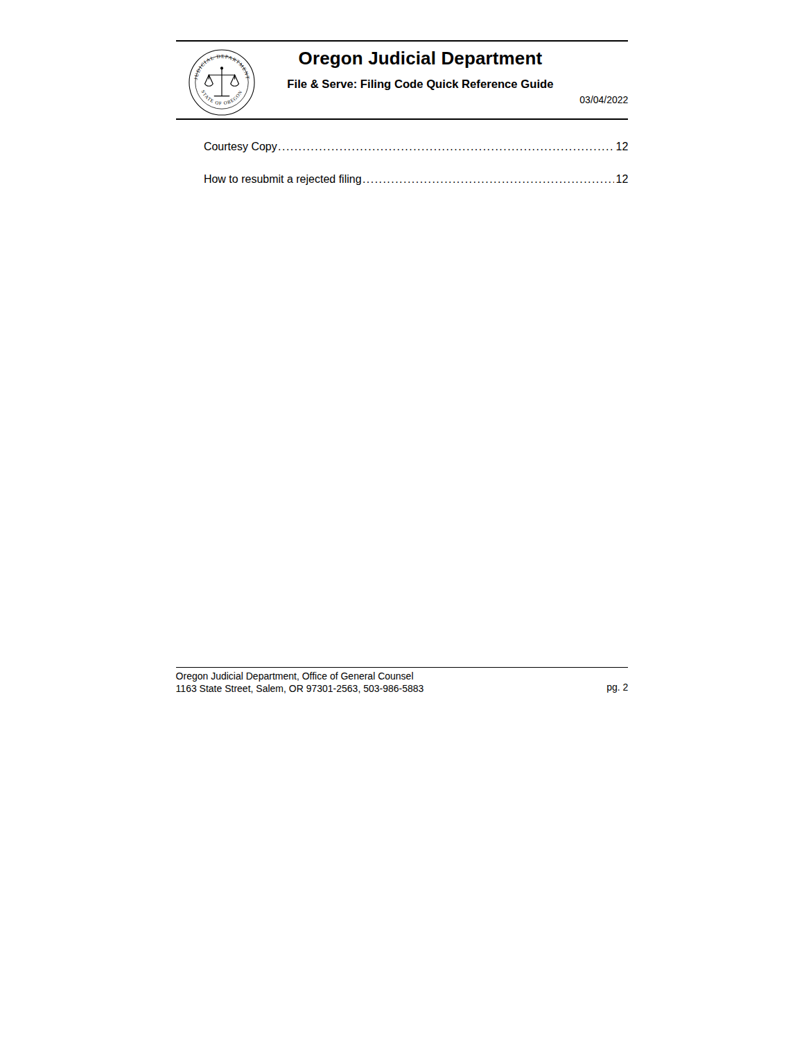JUDICIAL DEPARTMENT STATE OF OREGON
Oregon Judicial Department
File & Serve: Filing Code Quick Reference Guide
03/04/2022
Courtesy Copy .................................................................................................................. 12
How to resubmit a rejected filing .......................................................................................... 12
Oregon Judicial Department, Office of General Counsel
1163 State Street, Salem, OR 97301-2563, 503-986-5883
pg. 2